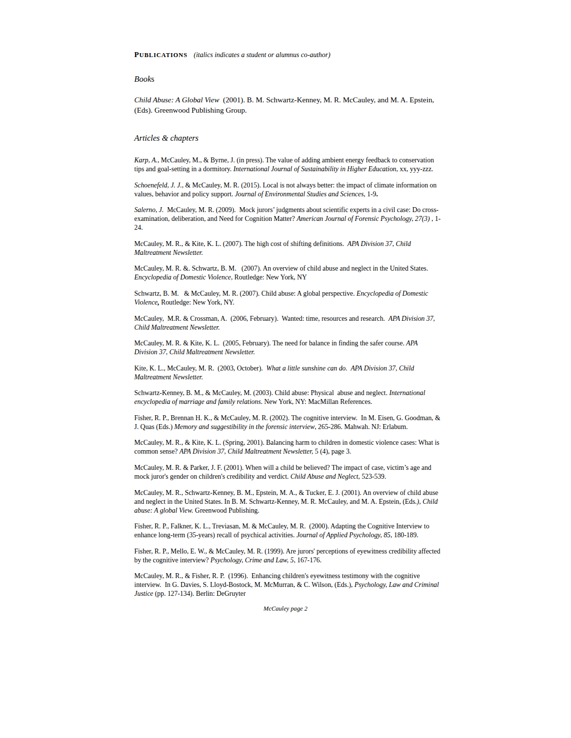PUBLICATIONS
(italics indicates a student or alumnus co-author)
Books
Child Abuse: A Global View (2001). B. M. Schwartz-Kenney, M. R. McCauley, and M. A. Epstein, (Eds). Greenwood Publishing Group.
Articles & chapters
Karp, A., McCauley, M., & Byrne, J. (in press). The value of adding ambient energy feedback to conservation tips and goal-setting in a dormitory. International Journal of Sustainability in Higher Education, xx, yyy-zzz.
Schoenefeld, J. J., & McCauley, M. R. (2015). Local is not always better: the impact of climate information on values, behavior and policy support. Journal of Environmental Studies and Sciences, 1-9.
Salerno, J. McCauley, M. R. (2009). Mock jurors’ judgments about scientific experts in a civil case: Do cross-examination, deliberation, and Need for Cognition Matter? American Journal of Forensic Psychology, 27(3) , 1-24.
McCauley, M. R., & Kite, K. L. (2007). The high cost of shifting definitions. APA Division 37, Child Maltreatment Newsletter.
McCauley, M. R. &. Schwartz, B. M. (2007). An overview of child abuse and neglect in the United States. Encyclopedia of Domestic Violence, Routledge: New York, NY
Schwartz, B. M. & McCauley, M. R. (2007). Child abuse: A global perspective. Encyclopedia of Domestic Violence, Routledge: New York, NY.
McCauley, M.R. & Crossman, A. (2006, February). Wanted: time, resources and research. APA Division 37, Child Maltreatment Newsletter.
McCauley, M. R. & Kite, K. L. (2005, February). The need for balance in finding the safer course. APA Division 37, Child Maltreatment Newsletter.
Kite, K. L., McCauley, M. R. (2003, October). What a little sunshine can do. APA Division 37, Child Maltreatment Newsletter.
Schwartz-Kenney, B. M., & McCauley, M. (2003). Child abuse: Physical abuse and neglect. International encyclopedia of marriage and family relations. New York, NY: MacMillan References.
Fisher, R. P., Brennan H. K., & McCauley, M. R. (2002). The cognitive interview. In M. Eisen, G. Goodman, & J. Quas (Eds.) Memory and suggestibility in the forensic interview, 265-286. Mahwah. NJ: Erlabum.
McCauley, M. R., & Kite, K. L. (Spring, 2001). Balancing harm to children in domestic violence cases: What is common sense? APA Division 37, Child Maltreatment Newsletter, 5 (4), page 3.
McCauley, M. R. & Parker, J. F. (2001). When will a child be believed? The impact of case, victim’s age and mock juror's gender on children's credibility and verdict. Child Abuse and Neglect, 523-539.
McCauley, M. R., Schwartz-Kenney, B. M., Epstein, M. A., & Tucker, E. J. (2001). An overview of child abuse and neglect in the United States. In B. M. Schwartz-Kenney, M. R. McCauley, and M. A. Epstein, (Eds.), Child abuse: A global View. Greenwood Publishing.
Fisher, R. P., Falkner, K. L., Treviasan, M. & McCauley, M. R. (2000). Adapting the Cognitive Interview to enhance long-term (35-years) recall of psychical activities. Journal of Applied Psychology, 85, 180-189.
Fisher, R. P., Mello, E. W., & McCauley, M. R. (1999). Are jurors' perceptions of eyewitness credibility affected by the cognitive interview? Psychology, Crime and Law, 5, 167-176.
McCauley, M. R., & Fisher, R. P. (1996). Enhancing children's eyewitness testimony with the cognitive interview. In G. Davies, S. Lloyd-Bostock, M. McMurran, & C. Wilson, (Eds.), Psychology, Law and Criminal Justice (pp. 127-134). Berlin: DeGruyter
McCauley page 2